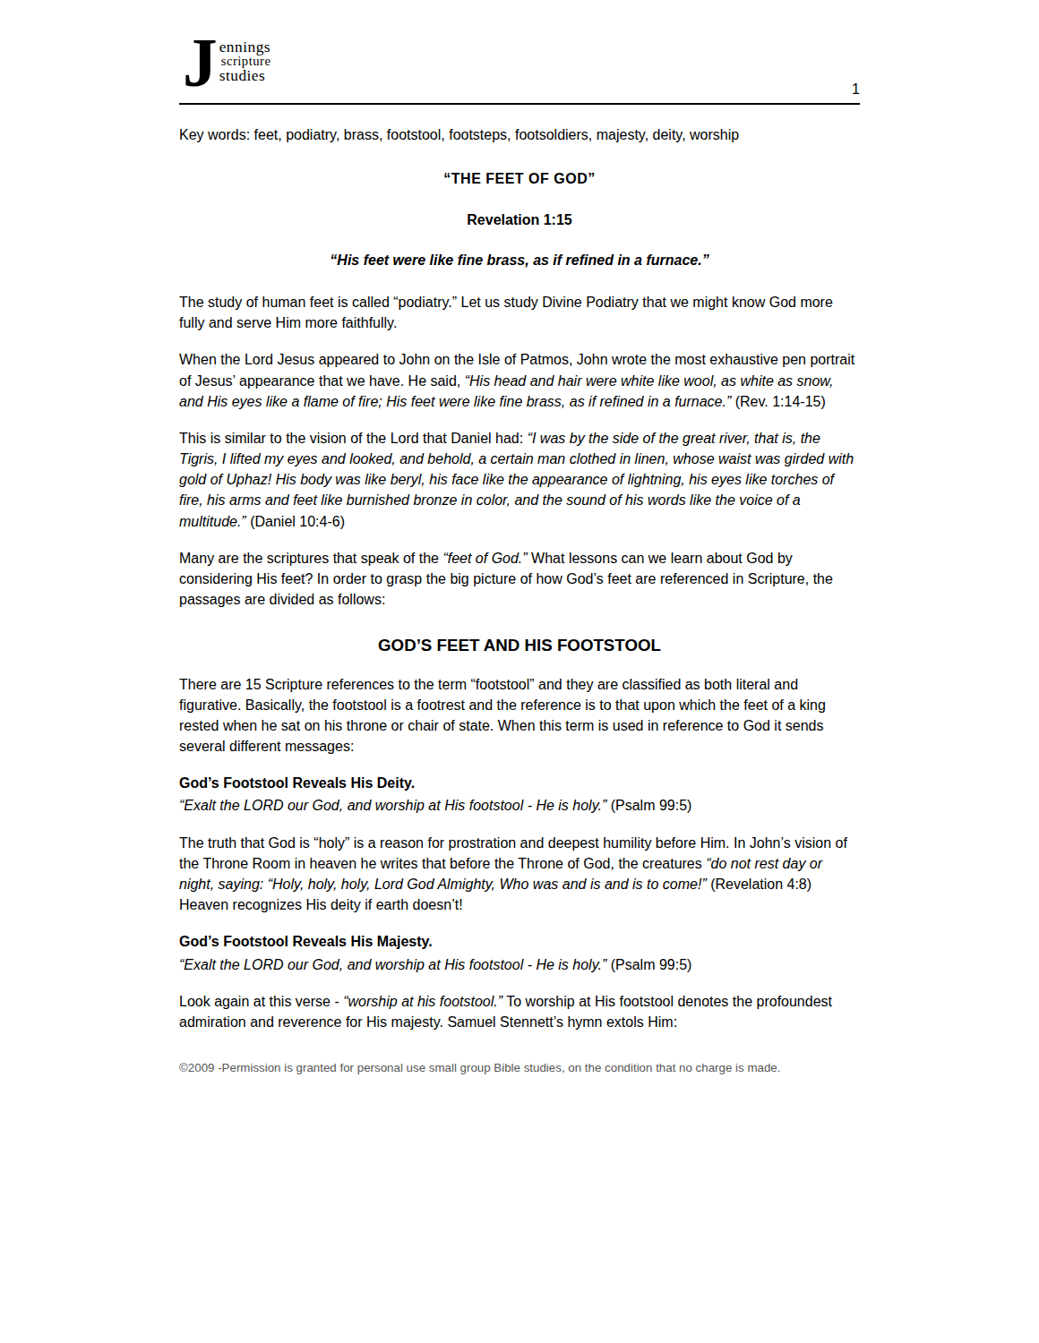J ennings scripture studies
1
Key words: feet, podiatry, brass, footstool, footsteps, footsoldiers, majesty, deity, worship
“THE FEET OF GOD”
Revelation 1:15
“His feet were like fine brass, as if refined in a furnace.”
The study of human feet is called “podiatry.” Let us study Divine Podiatry that we might know God more fully and serve Him more faithfully.
When the Lord Jesus appeared to John on the Isle of Patmos, John wrote the most exhaustive pen portrait of Jesus’ appearance that we have. He said, “His head and hair were white like wool, as white as snow, and His eyes like a flame of fire; His feet were like fine brass, as if refined in a furnace.” (Rev. 1:14-15)
This is similar to the vision of the Lord that Daniel had: “I was by the side of the great river, that is, the Tigris, I lifted my eyes and looked, and behold, a certain man clothed in linen, whose waist was girded with gold of Uphaz! His body was like beryl, his face like the appearance of lightning, his eyes like torches of fire, his arms and feet like burnished bronze in color, and the sound of his words like the voice of a multitude.” (Daniel 10:4-6)
Many are the scriptures that speak of the “feet of God.” What lessons can we learn about God by considering His feet? In order to grasp the big picture of how God’s feet are referenced in Scripture, the passages are divided as follows:
GOD’S FEET AND HIS FOOTSTOOL
There are 15 Scripture references to the term “footstool” and they are classified as both literal and figurative. Basically, the footstool is a footrest and the reference is to that upon which the feet of a king rested when he sat on his throne or chair of state. When this term is used in reference to God it sends several different messages:
God’s Footstool Reveals His Deity.
“Exalt the LORD our God, and worship at His footstool - He is holy.” (Psalm 99:5)
The truth that God is “holy” is a reason for prostration and deepest humility before Him. In John’s vision of the Throne Room in heaven he writes that before the Throne of God, the creatures “do not rest day or night, saying: “Holy, holy, holy, Lord God Almighty, Who was and is and is to come!” (Revelation 4:8) Heaven recognizes His deity if earth doesn’t!
God’s Footstool Reveals His Majesty.
“Exalt the LORD our God, and worship at His footstool - He is holy.” (Psalm 99:5)
Look again at this verse - “worship at his footstool.” To worship at His footstool denotes the profoundest admiration and reverence for His majesty. Samuel Stennett’s hymn extols Him:
©2009 -Permission is granted for personal use small group Bible studies, on the condition that no charge is made.